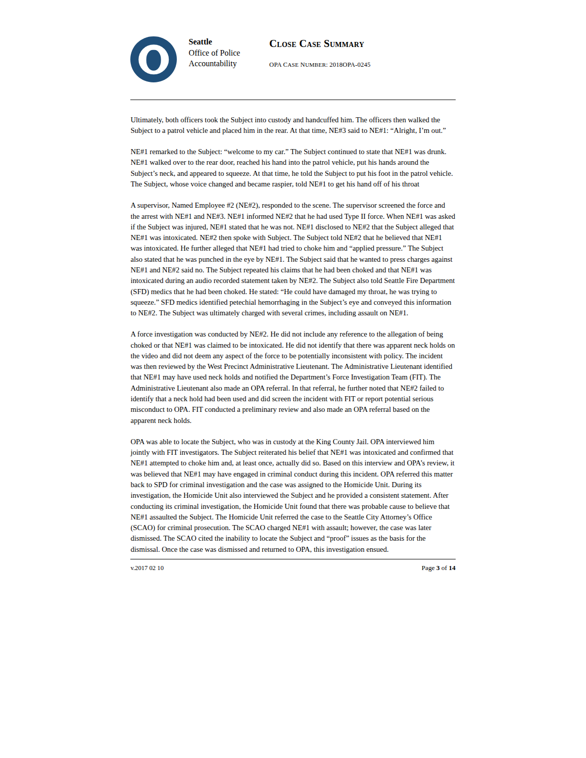Seattle
Office of Police
Accountability
Close Case Summary
OPA CASE NUMBER: 2018OPA-0245
Ultimately, both officers took the Subject into custody and handcuffed him. The officers then walked the Subject to a patrol vehicle and placed him in the rear. At that time, NE#3 said to NE#1: “Alright, I’m out.”
NE#1 remarked to the Subject: “welcome to my car.” The Subject continued to state that NE#1 was drunk. NE#1 walked over to the rear door, reached his hand into the patrol vehicle, put his hands around the Subject’s neck, and appeared to squeeze. At that time, he told the Subject to put his foot in the patrol vehicle. The Subject, whose voice changed and became raspier, told NE#1 to get his hand off of his throat
A supervisor, Named Employee #2 (NE#2), responded to the scene. The supervisor screened the force and the arrest with NE#1 and NE#3. NE#1 informed NE#2 that he had used Type II force. When NE#1 was asked if the Subject was injured, NE#1 stated that he was not. NE#1 disclosed to NE#2 that the Subject alleged that NE#1 was intoxicated. NE#2 then spoke with Subject. The Subject told NE#2 that he believed that NE#1 was intoxicated. He further alleged that NE#1 had tried to choke him and “applied pressure.” The Subject also stated that he was punched in the eye by NE#1. The Subject said that he wanted to press charges against NE#1 and NE#2 said no. The Subject repeated his claims that he had been choked and that NE#1 was intoxicated during an audio recorded statement taken by NE#2. The Subject also told Seattle Fire Department (SFD) medics that he had been choked. He stated: “He could have damaged my throat, he was trying to squeeze.” SFD medics identified petechial hemorrhaging in the Subject’s eye and conveyed this information to NE#2. The Subject was ultimately charged with several crimes, including assault on NE#1.
A force investigation was conducted by NE#2. He did not include any reference to the allegation of being choked or that NE#1 was claimed to be intoxicated. He did not identify that there was apparent neck holds on the video and did not deem any aspect of the force to be potentially inconsistent with policy. The incident was then reviewed by the West Precinct Administrative Lieutenant. The Administrative Lieutenant identified that NE#1 may have used neck holds and notified the Department’s Force Investigation Team (FIT). The Administrative Lieutenant also made an OPA referral. In that referral, he further noted that NE#2 failed to identify that a neck hold had been used and did screen the incident with FIT or report potential serious misconduct to OPA. FIT conducted a preliminary review and also made an OPA referral based on the apparent neck holds.
OPA was able to locate the Subject, who was in custody at the King County Jail. OPA interviewed him jointly with FIT investigators. The Subject reiterated his belief that NE#1 was intoxicated and confirmed that NE#1 attempted to choke him and, at least once, actually did so. Based on this interview and OPA’s review, it was believed that NE#1 may have engaged in criminal conduct during this incident. OPA referred this matter back to SPD for criminal investigation and the case was assigned to the Homicide Unit. During its investigation, the Homicide Unit also interviewed the Subject and he provided a consistent statement. After conducting its criminal investigation, the Homicide Unit found that there was probable cause to believe that NE#1 assaulted the Subject. The Homicide Unit referred the case to the Seattle City Attorney’s Office (SCAO) for criminal prosecution. The SCAO charged NE#1 with assault; however, the case was later dismissed. The SCAO cited the inability to locate the Subject and “proof” issues as the basis for the dismissal. Once the case was dismissed and returned to OPA, this investigation ensued.
v.2017 02 10
Page 3 of 14